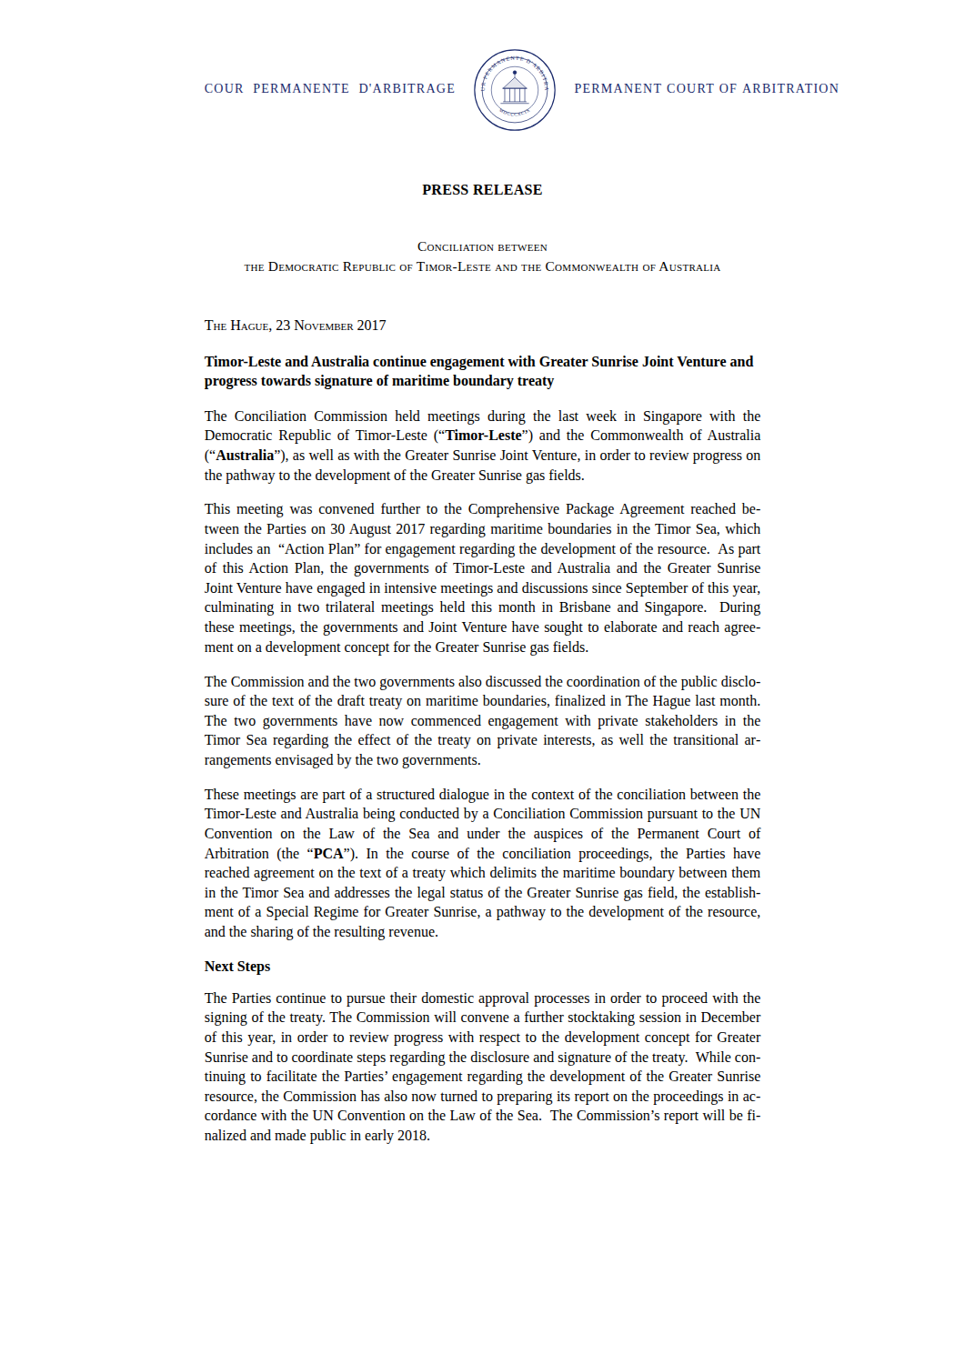COUR PERMANENTE D'ARBITRAGE
COUR PERMANENTE D'ARBITRAGE MDCCCXCIX
PERMANENT COURT OF ARBITRATION
PRESS RELEASE
Conciliation between the Democratic Republic of Timor-Leste and the Commonwealth of Australia
The Hague, 23 November 2017
Timor-Leste and Australia continue engagement with Greater Sunrise Joint Venture and progress towards signature of maritime boundary treaty
The Conciliation Commission held meetings during the last week in Singapore with the Democratic Republic of Timor-Leste (“Timor-Leste”) and the Commonwealth of Australia (“Australia”), as well as with the Greater Sunrise Joint Venture, in order to review progress on the pathway to the development of the Greater Sunrise gas fields.
This meeting was convened further to the Comprehensive Package Agreement reached between the Parties on 30 August 2017 regarding maritime boundaries in the Timor Sea, which includes an “Action Plan” for engagement regarding the development of the resource. As part of this Action Plan, the governments of Timor-Leste and Australia and the Greater Sunrise Joint Venture have engaged in intensive meetings and discussions since September of this year, culminating in two trilateral meetings held this month in Brisbane and Singapore. During these meetings, the governments and Joint Venture have sought to elaborate and reach agreement on a development concept for the Greater Sunrise gas fields.
The Commission and the two governments also discussed the coordination of the public disclosure of the text of the draft treaty on maritime boundaries, finalized in The Hague last month. The two governments have now commenced engagement with private stakeholders in the Timor Sea regarding the effect of the treaty on private interests, as well the transitional arrangements envisaged by the two governments.
These meetings are part of a structured dialogue in the context of the conciliation between the Timor-Leste and Australia being conducted by a Conciliation Commission pursuant to the UN Convention on the Law of the Sea and under the auspices of the Permanent Court of Arbitration (the “PCA”). In the course of the conciliation proceedings, the Parties have reached agreement on the text of a treaty which delimits the maritime boundary between them in the Timor Sea and addresses the legal status of the Greater Sunrise gas field, the establishment of a Special Regime for Greater Sunrise, a pathway to the development of the resource, and the sharing of the resulting revenue.
Next Steps
The Parties continue to pursue their domestic approval processes in order to proceed with the signing of the treaty. The Commission will convene a further stocktaking session in December of this year, in order to review progress with respect to the development concept for Greater Sunrise and to coordinate steps regarding the disclosure and signature of the treaty. While continuing to facilitate the Parties’ engagement regarding the development of the Greater Sunrise resource, the Commission has also now turned to preparing its report on the proceedings in accordance with the UN Convention on the Law of the Sea. The Commission’s report will be finalized and made public in early 2018.